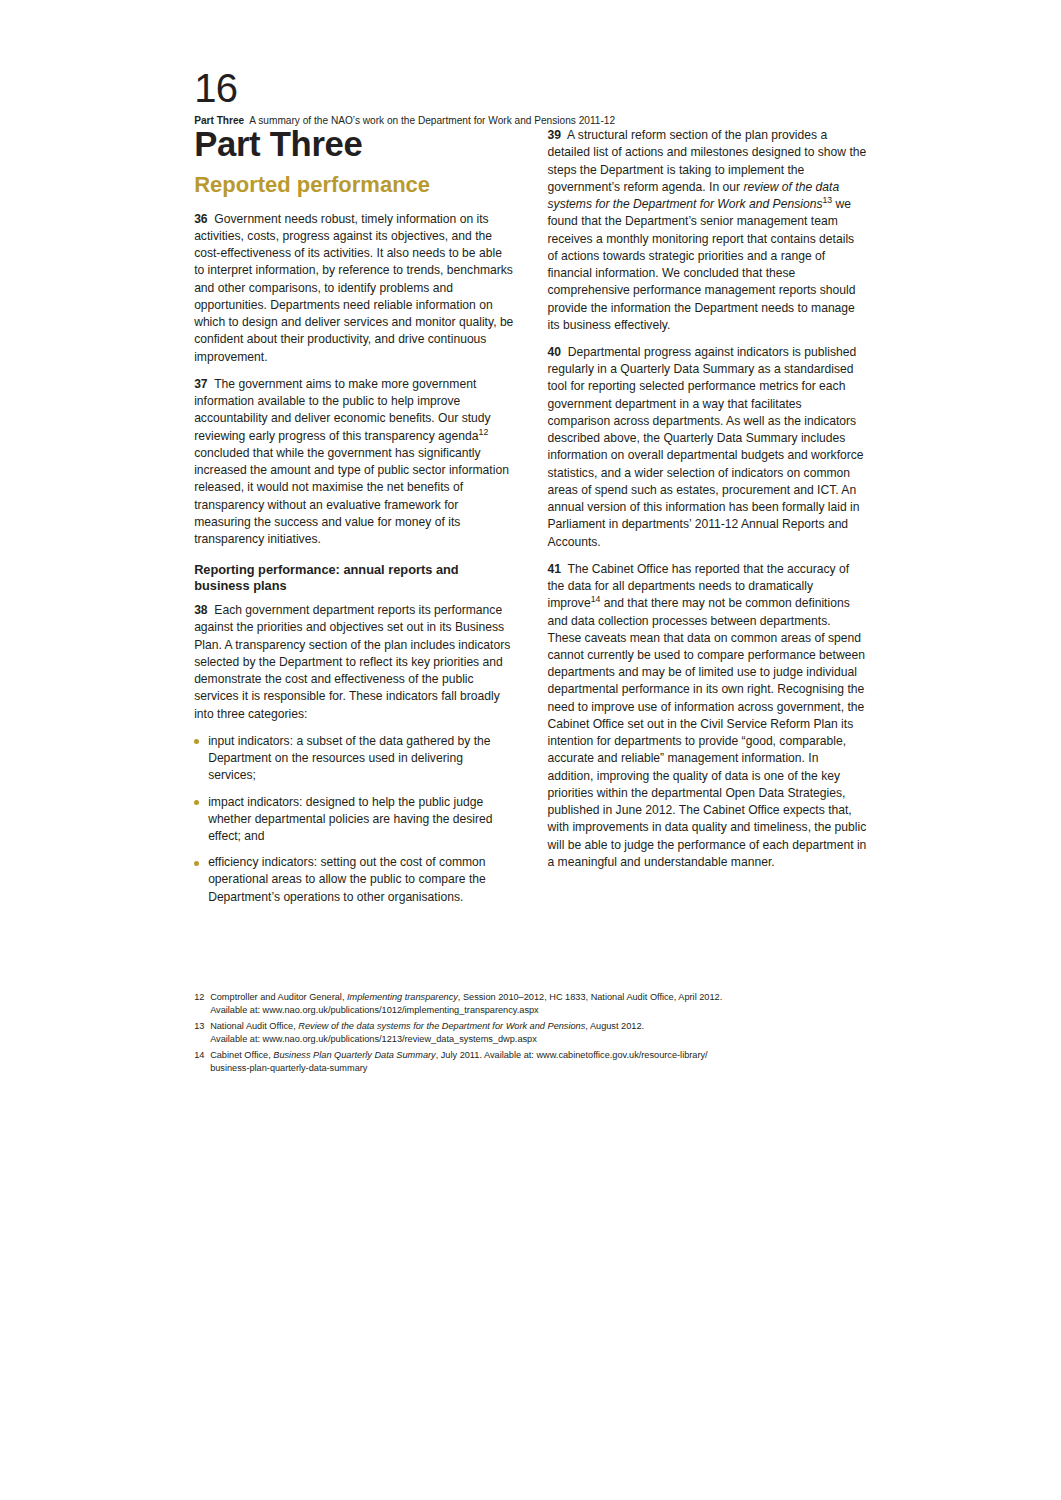16
Part Three A summary of the NAO’s work on the Department for Work and Pensions 2011-12
Part Three
Reported performance
36 Government needs robust, timely information on its activities, costs, progress against its objectives, and the cost-effectiveness of its activities. It also needs to be able to interpret information, by reference to trends, benchmarks and other comparisons, to identify problems and opportunities. Departments need reliable information on which to design and deliver services and monitor quality, be confident about their productivity, and drive continuous improvement.
37 The government aims to make more government information available to the public to help improve accountability and deliver economic benefits. Our study reviewing early progress of this transparency agenda12 concluded that while the government has significantly increased the amount and type of public sector information released, it would not maximise the net benefits of transparency without an evaluative framework for measuring the success and value for money of its transparency initiatives.
Reporting performance: annual reports and business plans
38 Each government department reports its performance against the priorities and objectives set out in its Business Plan. A transparency section of the plan includes indicators selected by the Department to reflect its key priorities and demonstrate the cost and effectiveness of the public services it is responsible for. These indicators fall broadly into three categories:
input indicators: a subset of the data gathered by the Department on the resources used in delivering services;
impact indicators: designed to help the public judge whether departmental policies are having the desired effect; and
efficiency indicators: setting out the cost of common operational areas to allow the public to compare the Department’s operations to other organisations.
39 A structural reform section of the plan provides a detailed list of actions and milestones designed to show the steps the Department is taking to implement the government’s reform agenda. In our review of the data systems for the Department for Work and Pensions13 we found that the Department’s senior management team receives a monthly monitoring report that contains details of actions towards strategic priorities and a range of financial information. We concluded that these comprehensive performance management reports should provide the information the Department needs to manage its business effectively.
40 Departmental progress against indicators is published regularly in a Quarterly Data Summary as a standardised tool for reporting selected performance metrics for each government department in a way that facilitates comparison across departments. As well as the indicators described above, the Quarterly Data Summary includes information on overall departmental budgets and workforce statistics, and a wider selection of indicators on common areas of spend such as estates, procurement and ICT. An annual version of this information has been formally laid in Parliament in departments’ 2011-12 Annual Reports and Accounts.
41 The Cabinet Office has reported that the accuracy of the data for all departments needs to dramatically improve14 and that there may not be common definitions and data collection processes between departments. These caveats mean that data on common areas of spend cannot currently be used to compare performance between departments and may be of limited use to judge individual departmental performance in its own right. Recognising the need to improve use of information across government, the Cabinet Office set out in the Civil Service Reform Plan its intention for departments to provide “good, comparable, accurate and reliable” management information. In addition, improving the quality of data is one of the key priorities within the departmental Open Data Strategies, published in June 2012. The Cabinet Office expects that, with improvements in data quality and timeliness, the public will be able to judge the performance of each department in a meaningful and understandable manner.
Comptroller and Auditor General, Implementing transparency, Session 2010–2012, HC 1833, National Audit Office, April 2012.
Available at: www.nao.org.uk/publications/1012/implementing_transparency.aspx
National Audit Office, Review of the data systems for the Department for Work and Pensions, August 2012.
Available at: www.nao.org.uk/publications/1213/review_data_systems_dwp.aspx
Cabinet Office, Business Plan Quarterly Data Summary, July 2011. Available at: www.cabinetoffice.gov.uk/resource-library/
business-plan-quarterly-data-summary